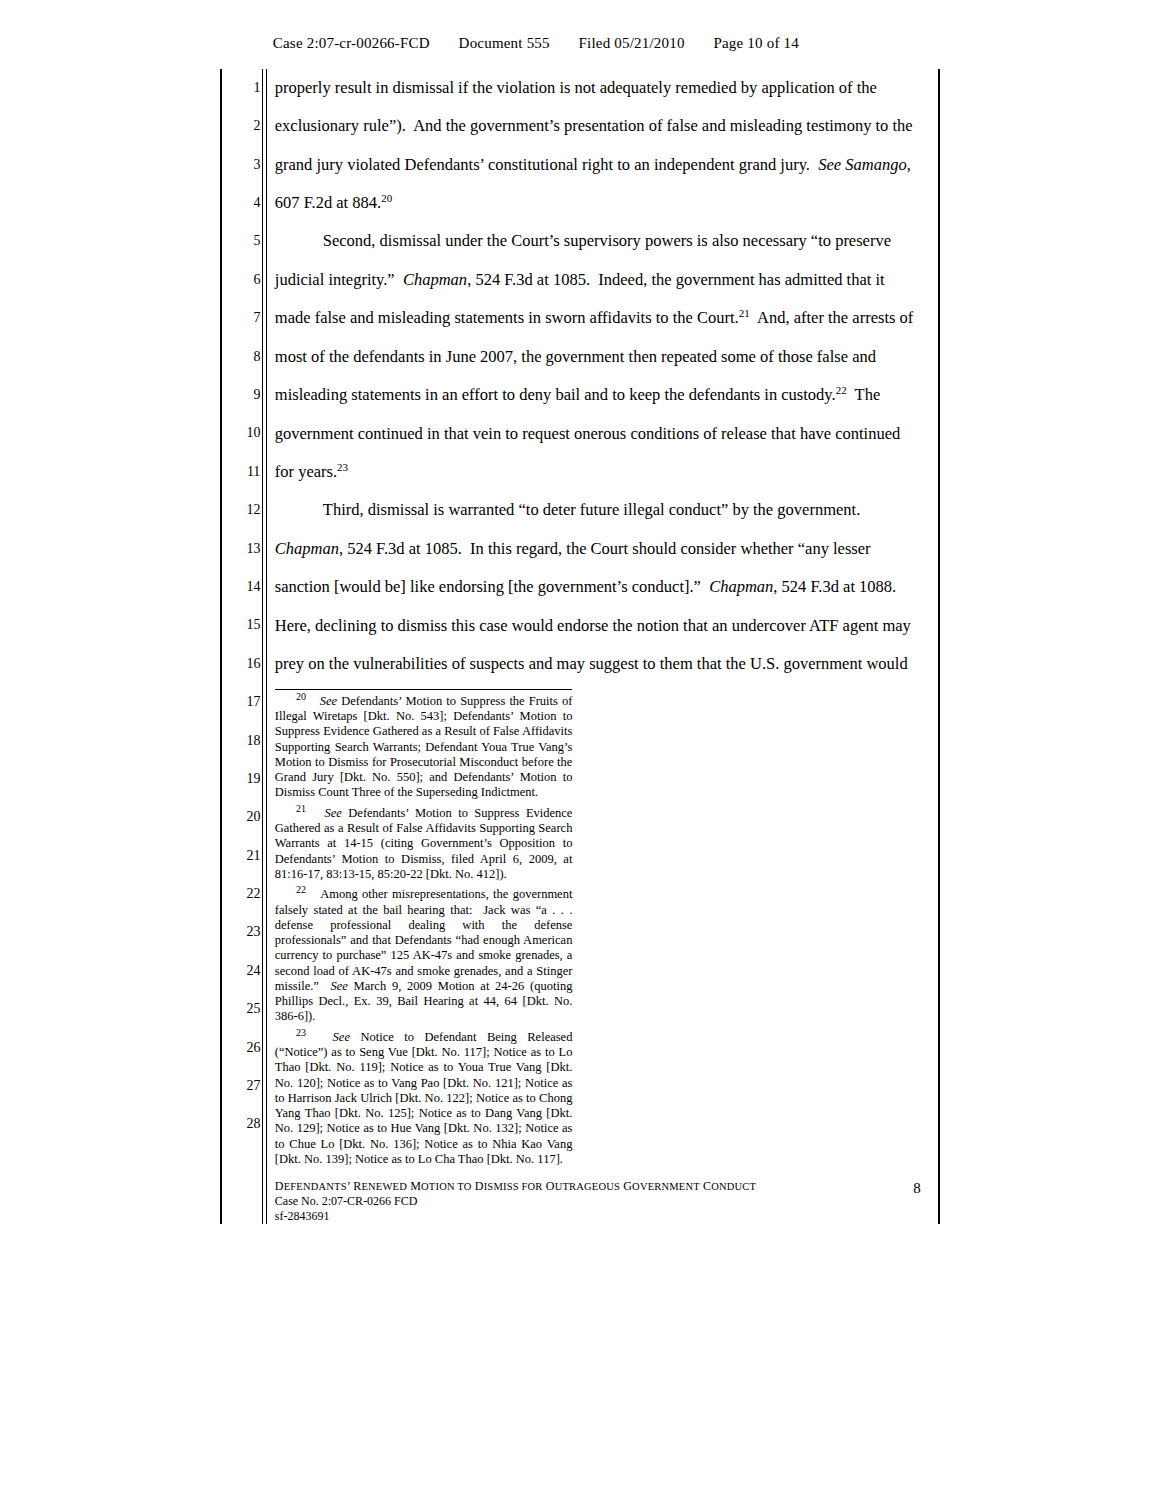Case 2:07-cr-00266-FCD Document 555 Filed 05/21/2010 Page 10 of 14
1
2
3
4
5
6
7
8
9
10
11
12
13
14
15
16
17
18
19
20
21
22
23
24
25
26
27
28
properly result in dismissal if the violation is not adequately remedied by application of the
exclusionary rule”). And the government’s presentation of false and misleading testimony to the
grand jury violated Defendants’ constitutional right to an independent grand jury. See Samango,
607 F.2d at 884.20
Second, dismissal under the Court’s supervisory powers is also necessary “to preserve
judicial integrity.” Chapman, 524 F.3d at 1085. Indeed, the government has admitted that it
made false and misleading statements in sworn affidavits to the Court.21 And, after the arrests of
most of the defendants in June 2007, the government then repeated some of those false and
misleading statements in an effort to deny bail and to keep the defendants in custody.22 The
government continued in that vein to request onerous conditions of release that have continued
for years.23
Third, dismissal is warranted “to deter future illegal conduct” by the government.
Chapman, 524 F.3d at 1085. In this regard, the Court should consider whether “any lesser
sanction [would be] like endorsing [the government’s conduct].” Chapman, 524 F.3d at 1088.
Here, declining to dismiss this case would endorse the notion that an undercover ATF agent may
prey on the vulnerabilities of suspects and may suggest to them that the U.S. government would
20 See Defendants’ Motion to Suppress the Fruits of Illegal Wiretaps [Dkt. No. 543]; Defendants’ Motion to Suppress Evidence Gathered as a Result of False Affidavits Supporting Search Warrants; Defendant Youa True Vang’s Motion to Dismiss for Prosecutorial Misconduct before the Grand Jury [Dkt. No. 550]; and Defendants’ Motion to Dismiss Count Three of the Superseding Indictment.
21 See Defendants’ Motion to Suppress Evidence Gathered as a Result of False Affidavits Supporting Search Warrants at 14-15 (citing Government’s Opposition to Defendants’ Motion to Dismiss, filed April 6, 2009, at 81:16-17, 83:13-15, 85:20-22 [Dkt. No. 412]).
22 Among other misrepresentations, the government falsely stated at the bail hearing that: Jack was “a . . . defense professional dealing with the defense professionals” and that Defendants “had enough American currency to purchase” 125 AK-47s and smoke grenades, a second load of AK-47s and smoke grenades, and a Stinger missile.” See March 9, 2009 Motion at 24-26 (quoting Phillips Decl., Ex. 39, Bail Hearing at 44, 64 [Dkt. No. 386-6]).
23 See Notice to Defendant Being Released (“Notice”) as to Seng Vue [Dkt. No. 117]; Notice as to Lo Thao [Dkt. No. 119]; Notice as to Youa True Vang [Dkt. No. 120]; Notice as to Vang Pao [Dkt. No. 121]; Notice as to Harrison Jack Ulrich [Dkt. No. 122]; Notice as to Chong Yang Thao [Dkt. No. 125]; Notice as to Dang Vang [Dkt. No. 129]; Notice as to Hue Vang [Dkt. No. 132]; Notice as to Chue Lo [Dkt. No. 136]; Notice as to Nhia Kao Vang [Dkt. No. 139]; Notice as to Lo Cha Thao [Dkt. No. 117].
8
DEFENDANTS’ RENEWED MOTION TO DISMISS FOR OUTRAGEOUS GOVERNMENT CONDUCT
Case No. 2:07-CR-0266 FCD
sf-2843691